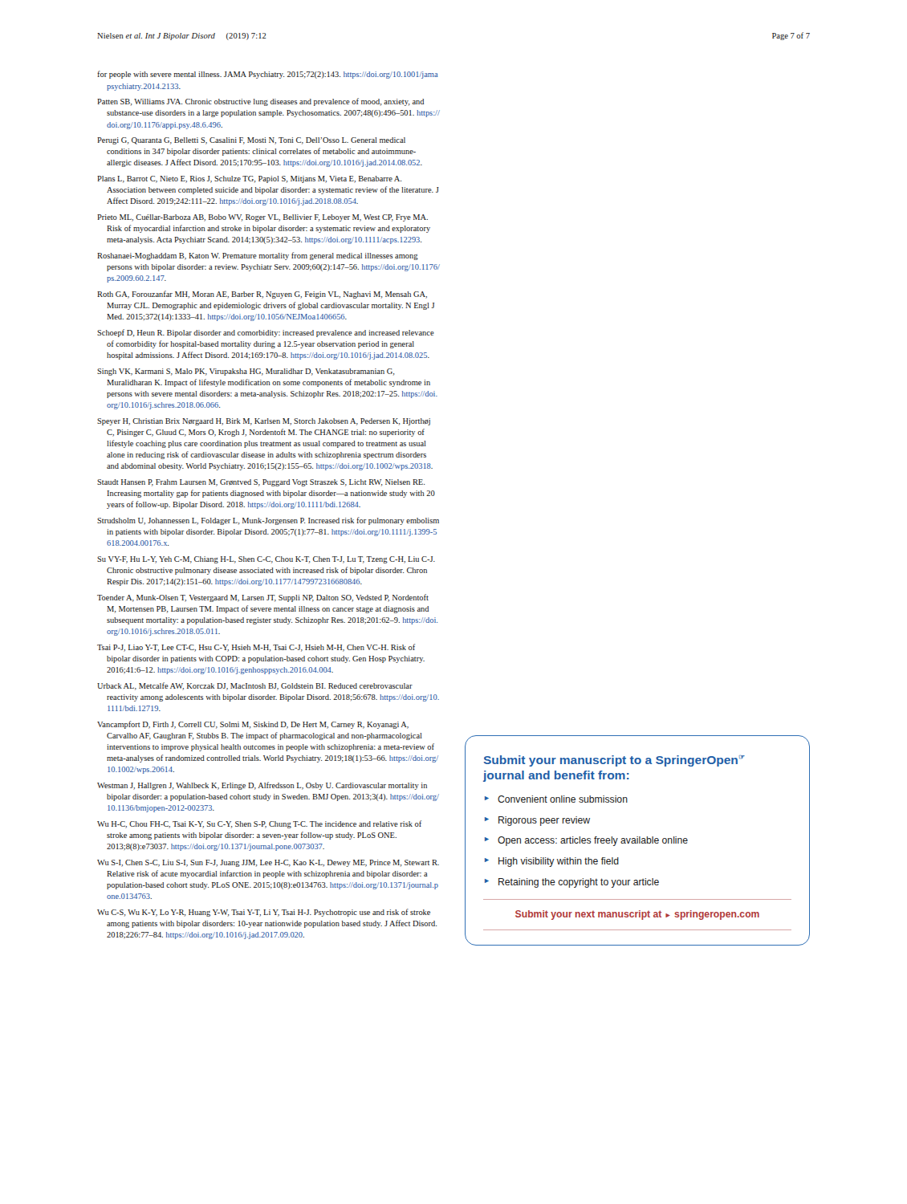Nielsen et al. Int J Bipolar Disord (2019) 7:12
Page 7 of 7
for people with severe mental illness. JAMA Psychiatry. 2015;72(2):143. https://doi.org/10.1001/jamapsychiatry.2014.2133.
Patten SB, Williams JVA. Chronic obstructive lung diseases and prevalence of mood, anxiety, and substance-use disorders in a large population sample. Psychosomatics. 2007;48(6):496–501. https://doi.org/10.1176/appi.psy.48.6.496.
Perugi G, Quaranta G, Belletti S, Casalini F, Mosti N, Toni C, Dell’Osso L. General medical conditions in 347 bipolar disorder patients: clinical correlates of metabolic and autoimmune-allergic diseases. J Affect Disord. 2015;170:95–103. https://doi.org/10.1016/j.jad.2014.08.052.
Plans L, Barrot C, Nieto E, Rios J, Schulze TG, Papiol S, Mitjans M, Vieta E, Benabarre A. Association between completed suicide and bipolar disorder: a systematic review of the literature. J Affect Disord. 2019;242:111–22. https://doi.org/10.1016/j.jad.2018.08.054.
Prieto ML, Cuéllar-Barboza AB, Bobo WV, Roger VL, Bellivier F, Leboyer M, West CP, Frye MA. Risk of myocardial infarction and stroke in bipolar disorder: a systematic review and exploratory meta-analysis. Acta Psychiatr Scand. 2014;130(5):342–53. https://doi.org/10.1111/acps.12293.
Roshanaei-Moghaddam B, Katon W. Premature mortality from general medical illnesses among persons with bipolar disorder: a review. Psychiatr Serv. 2009;60(2):147–56. https://doi.org/10.1176/ps.2009.60.2.147.
Roth GA, Forouzanfar MH, Moran AE, Barber R, Nguyen G, Feigin VL, Naghavi M, Mensah GA, Murray CJL. Demographic and epidemiologic drivers of global cardiovascular mortality. N Engl J Med. 2015;372(14):1333–41. https://doi.org/10.1056/NEJMoa1406656.
Schoepf D, Heun R. Bipolar disorder and comorbidity: increased prevalence and increased relevance of comorbidity for hospital-based mortality during a 12.5-year observation period in general hospital admissions. J Affect Disord. 2014;169:170–8. https://doi.org/10.1016/j.jad.2014.08.025.
Singh VK, Karmani S, Malo PK, Virupaksha HG, Muralidhar D, Venkatasubramanian G, Muralidharan K. Impact of lifestyle modification on some components of metabolic syndrome in persons with severe mental disorders: a meta-analysis. Schizophr Res. 2018;202:17–25. https://doi.org/10.1016/j.schres.2018.06.066.
Speyer H, Christian Brix Nørgaard H, Birk M, Karlsen M, Storch Jakobsen A, Pedersen K, Hjorthøj C, Pisinger C, Gluud C, Mors O, Krogh J, Nordentoft M. The CHANGE trial: no superiority of lifestyle coaching plus care coordination plus treatment as usual compared to treatment as usual alone in reducing risk of cardiovascular disease in adults with schizophrenia spectrum disorders and abdominal obesity. World Psychiatry. 2016;15(2):155–65. https://doi.org/10.1002/wps.20318.
Staudt Hansen P, Frahm Laursen M, Grøntved S, Puggard Vogt Straszek S, Licht RW, Nielsen RE. Increasing mortality gap for patients diagnosed with bipolar disorder—a nationwide study with 20 years of follow-up. Bipolar Disord. 2018. https://doi.org/10.1111/bdi.12684.
Strudsholm U, Johannessen L, Foldager L, Munk-Jorgensen P. Increased risk for pulmonary embolism in patients with bipolar disorder. Bipolar Disord. 2005;7(1):77–81. https://doi.org/10.1111/j.1399-5618.2004.00176.x.
Su VY-F, Hu L-Y, Yeh C-M, Chiang H-L, Shen C-C, Chou K-T, Chen T-J, Lu T, Tzeng C-H, Liu C-J. Chronic obstructive pulmonary disease associated with increased risk of bipolar disorder. Chron Respir Dis. 2017;14(2):151–60. https://doi.org/10.1177/1479972316680846.
Toender A, Munk-Olsen T, Vestergaard M, Larsen JT, Suppli NP, Dalton SO, Vedsted P, Nordentoft M, Mortensen PB, Laursen TM. Impact of severe mental illness on cancer stage at diagnosis and subsequent mortality: a population-based register study. Schizophr Res. 2018;201:62–9. https://doi.org/10.1016/j.schres.2018.05.011.
Tsai P-J, Liao Y-T, Lee CT-C, Hsu C-Y, Hsieh M-H, Tsai C-J, Hsieh M-H, Chen VC-H. Risk of bipolar disorder in patients with COPD: a population-based cohort study. Gen Hosp Psychiatry. 2016;41:6–12. https://doi.org/10.1016/j.genhosppsych.2016.04.004.
Urback AL, Metcalfe AW, Korczak DJ, MacIntosh BJ, Goldstein BI. Reduced cerebrovascular reactivity among adolescents with bipolar disorder. Bipolar Disord. 2018;56:678. https://doi.org/10.1111/bdi.12719.
Vancampfort D, Firth J, Correll CU, Solmi M, Siskind D, De Hert M, Carney R, Koyanagi A, Carvalho AF, Gaughran F, Stubbs B. The impact of pharmacological and non-pharmacological interventions to improve physical health outcomes in people with schizophrenia: a meta-review of meta-analyses of randomized controlled trials. World Psychiatry. 2019;18(1):53–66. https://doi.org/10.1002/wps.20614.
Westman J, Hallgren J, Wahlbeck K, Erlinge D, Alfredsson L, Osby U. Cardiovascular mortality in bipolar disorder: a population-based cohort study in Sweden. BMJ Open. 2013;3(4). https://doi.org/10.1136/bmjopen-2012-002373.
Wu H-C, Chou FH-C, Tsai K-Y, Su C-Y, Shen S-P, Chung T-C. The incidence and relative risk of stroke among patients with bipolar disorder: a seven-year follow-up study. PLoS ONE. 2013;8(8):e73037. https://doi.org/10.1371/journal.pone.0073037.
Wu S-I, Chen S-C, Liu S-I, Sun F-J, Juang JJM, Lee H-C, Kao K-L, Dewey ME, Prince M, Stewart R. Relative risk of acute myocardial infarction in people with schizophrenia and bipolar disorder: a population-based cohort study. PLoS ONE. 2015;10(8):e0134763. https://doi.org/10.1371/journal.pone.0134763.
Wu C-S, Wu K-Y, Lo Y-R, Huang Y-W, Tsai Y-T, Li Y, Tsai H-J. Psychotropic use and risk of stroke among patients with bipolar disorders: 10-year nationwide population based study. J Affect Disord. 2018;226:77–84. https://doi.org/10.1016/j.jad.2017.09.020.
Submit your manuscript to a SpringerOpen☞
journal and benefit from:
Convenient online submission
Rigorous peer review
Open access: articles freely available online
High visibility within the field
Retaining the copyright to your article
Submit your next manuscript at ► springeropen.com